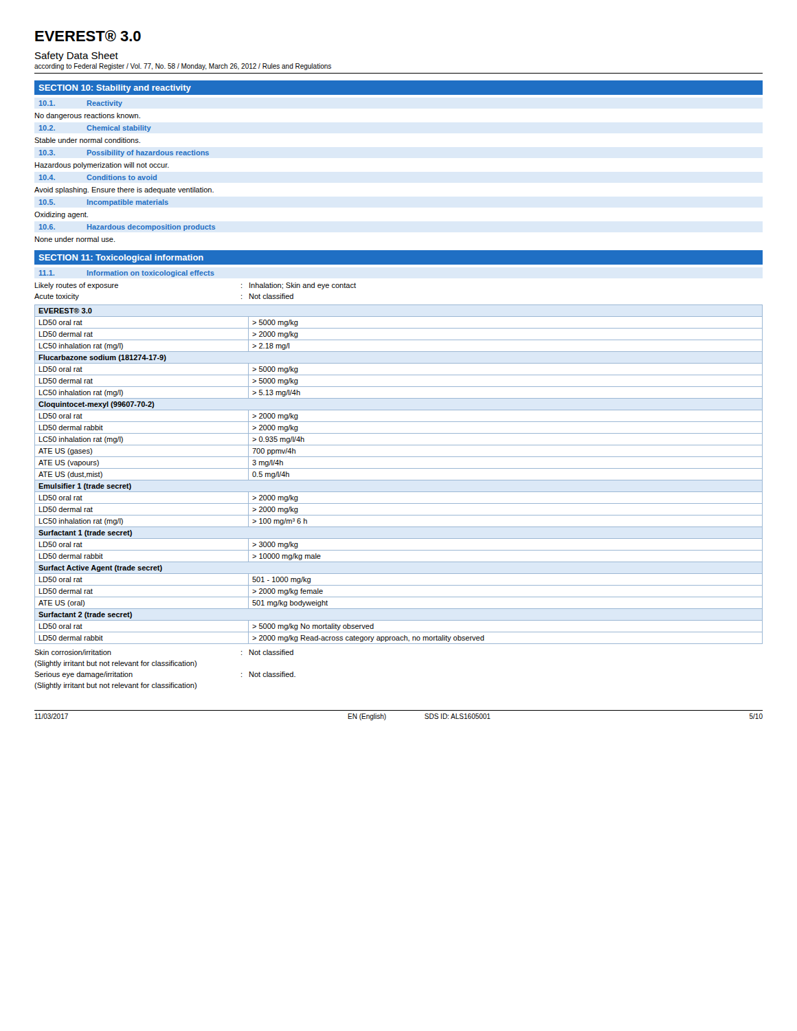EVEREST® 3.0
Safety Data Sheet
according to Federal Register / Vol. 77, No. 58 / Monday, March 26, 2012 / Rules and Regulations
SECTION 10: Stability and reactivity
10.1. Reactivity
No dangerous reactions known.
10.2. Chemical stability
Stable under normal conditions.
10.3. Possibility of hazardous reactions
Hazardous polymerization will not occur.
10.4. Conditions to avoid
Avoid splashing. Ensure there is adequate ventilation.
10.5. Incompatible materials
Oxidizing agent.
10.6. Hazardous decomposition products
None under normal use.
SECTION 11: Toxicological information
11.1. Information on toxicological effects
Likely routes of exposure
:
Inhalation; Skin and eye contact
Acute toxicity
:
Not classified
| EVEREST® 3.0 |
| LD50 oral rat | > 5000 mg/kg |
| LD50 dermal rat | > 2000 mg/kg |
| LC50 inhalation rat (mg/l) | > 2.18 mg/l |
| Flucarbazone sodium (181274-17-9) |
| LD50 oral rat | > 5000 mg/kg |
| LD50 dermal rat | > 5000 mg/kg |
| LC50 inhalation rat (mg/l) | > 5.13 mg/l/4h |
| Cloquintocet-mexyl (99607-70-2) |
| LD50 oral rat | > 2000 mg/kg |
| LD50 dermal rabbit | > 2000 mg/kg |
| LC50 inhalation rat (mg/l) | > 0.935 mg/l/4h |
| ATE US (gases) | 700 ppmv/4h |
| ATE US (vapours) | 3 mg/l/4h |
| ATE US (dust,mist) | 0.5 mg/l/4h |
| Emulsifier 1 (trade secret) |
| LD50 oral rat | > 2000 mg/kg |
| LD50 dermal rat | > 2000 mg/kg |
| LC50 inhalation rat (mg/l) | > 100 mg/m³ 6 h |
| Surfactant 1 (trade secret) |
| LD50 oral rat | > 3000 mg/kg |
| LD50 dermal rabbit | > 10000 mg/kg male |
| Surfact Active Agent (trade secret) |
| LD50 oral rat | 501 - 1000 mg/kg |
| LD50 dermal rat | > 2000 mg/kg female |
| ATE US (oral) | 501 mg/kg bodyweight |
| Surfactant 2 (trade secret) |
| LD50 oral rat | > 5000 mg/kg No mortality observed |
| LD50 dermal rabbit | > 2000 mg/kg Read-across category approach, no mortality observed |
Skin corrosion/irritation
:
Not classified
(Slightly irritant but not relevant for classification)
Serious eye damage/irritation
:
Not classified.
(Slightly irritant but not relevant for classification)
11/03/2017
EN (English) SDS ID: ALS1605001
5/10